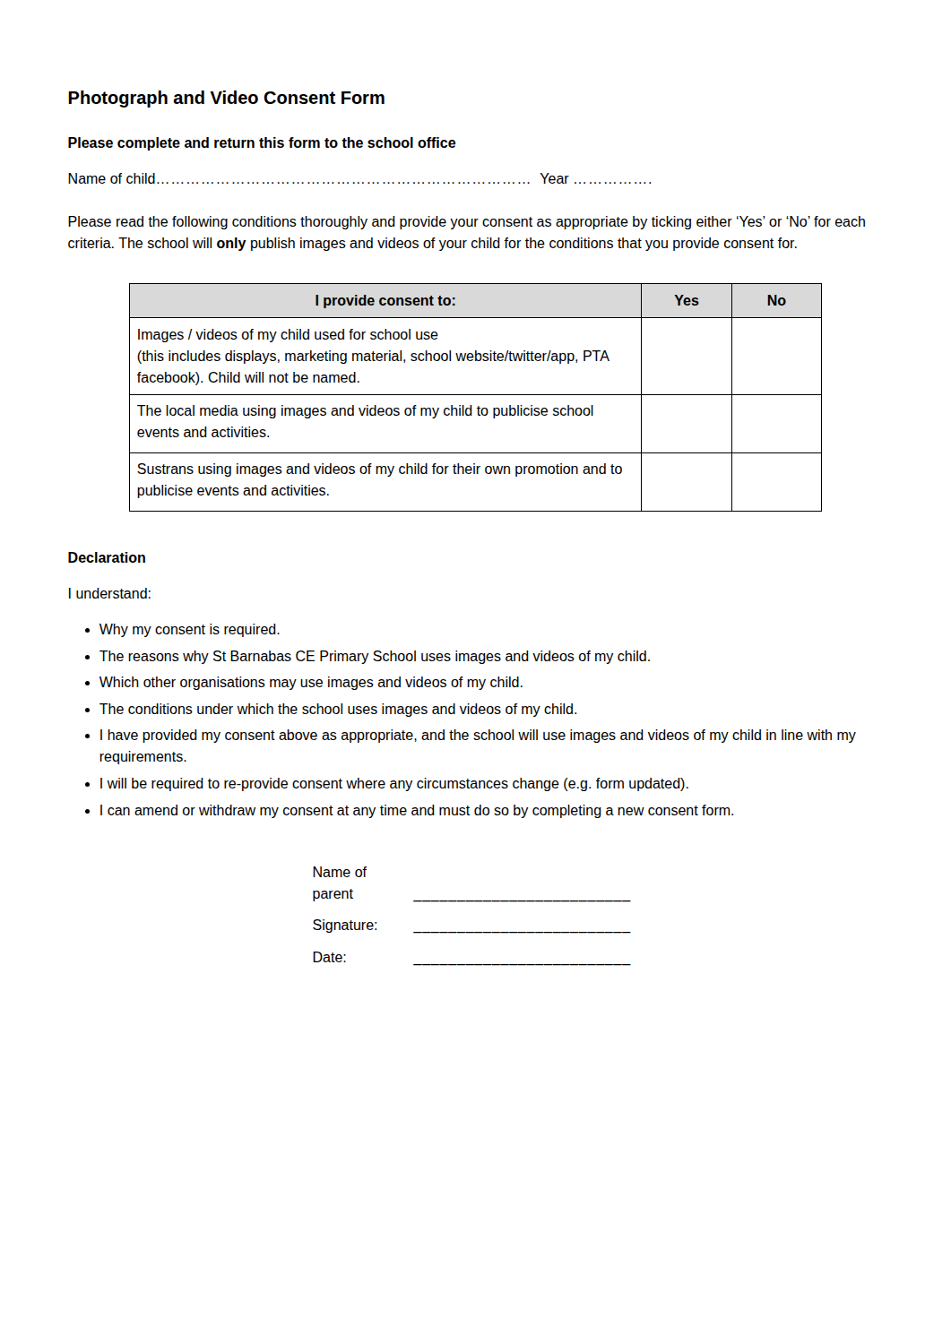Photograph and Video Consent Form
Please complete and return this form to the school office
Name of child………………………………………………………………… Year …………….
Please read the following conditions thoroughly and provide your consent as appropriate by ticking either ‘Yes’ or ‘No’ for each criteria. The school will only publish images and videos of your child for the conditions that you provide consent for.
| I provide consent to: | Yes | No |
| --- | --- | --- |
| Images / videos of my child used for school use (this includes displays, marketing material, school website/twitter/app, PTA facebook). Child will not be named. | | |
| The local media using images and videos of my child to publicise school events and activities. | | |
| Sustrans using images and videos of my child for their own promotion and to publicise events and activities. | | |
Declaration
I understand:
Why my consent is required.
The reasons why St Barnabas CE Primary School uses images and videos of my child.
Which other organisations may use images and videos of my child.
The conditions under which the school uses images and videos of my child.
I have provided my consent above as appropriate, and the school will use images and videos of my child in line with my requirements.
I will be required to re-provide consent where any circumstances change (e.g. form updated).
I can amend or withdraw my consent at any time and must do so by completing a new consent form.
| Name of parent | _________________________ |
| Signature: | _________________________ |
| Date: | _________________________ |